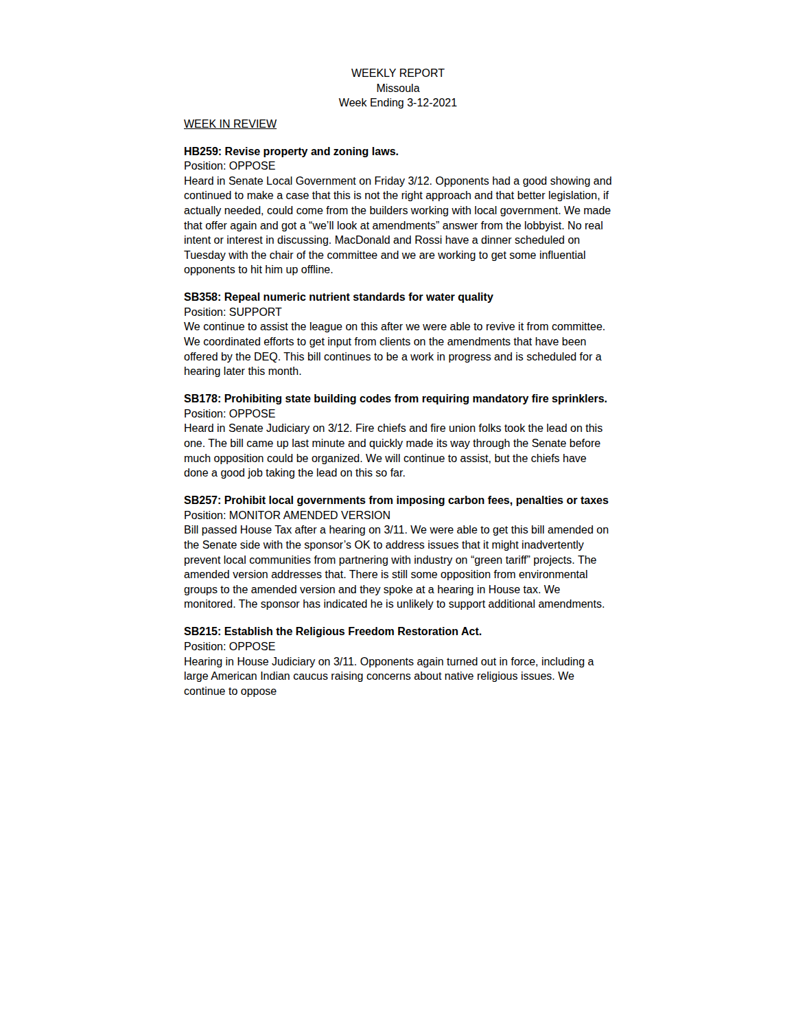WEEKLY REPORT Missoula Week Ending 3-12-2021
WEEK IN REVIEW
HB259: Revise property and zoning laws.
Position: OPPOSE
Heard in Senate Local Government on Friday 3/12. Opponents had a good showing and continued to make a case that this is not the right approach and that better legislation, if actually needed, could come from the builders working with local government. We made that offer again and got a “we’ll look at amendments” answer from the lobbyist. No real intent or interest in discussing. MacDonald and Rossi have a dinner scheduled on Tuesday with the chair of the committee and we are working to get some influential opponents to hit him up offline.
SB358: Repeal numeric nutrient standards for water quality
Position: SUPPORT
We continue to assist the league on this after we were able to revive it from committee. We coordinated efforts to get input from clients on the amendments that have been offered by the DEQ. This bill continues to be a work in progress and is scheduled for a hearing later this month.
SB178: Prohibiting state building codes from requiring mandatory fire sprinklers.
Position: OPPOSE
Heard in Senate Judiciary on 3/12. Fire chiefs and fire union folks took the lead on this one. The bill came up last minute and quickly made its way through the Senate before much opposition could be organized. We will continue to assist, but the chiefs have done a good job taking the lead on this so far.
SB257: Prohibit local governments from imposing carbon fees, penalties or taxes
Position: MONITOR AMENDED VERSION
Bill passed House Tax after a hearing on 3/11. We were able to get this bill amended on the Senate side with the sponsor’s OK to address issues that it might inadvertently prevent local communities from partnering with industry on “green tariff” projects. The amended version addresses that. There is still some opposition from environmental groups to the amended version and they spoke at a hearing in House tax. We monitored. The sponsor has indicated he is unlikely to support additional amendments.
SB215: Establish the Religious Freedom Restoration Act.
Position: OPPOSE
Hearing in House Judiciary on 3/11. Opponents again turned out in force, including a large American Indian caucus raising concerns about native religious issues. We continue to oppose